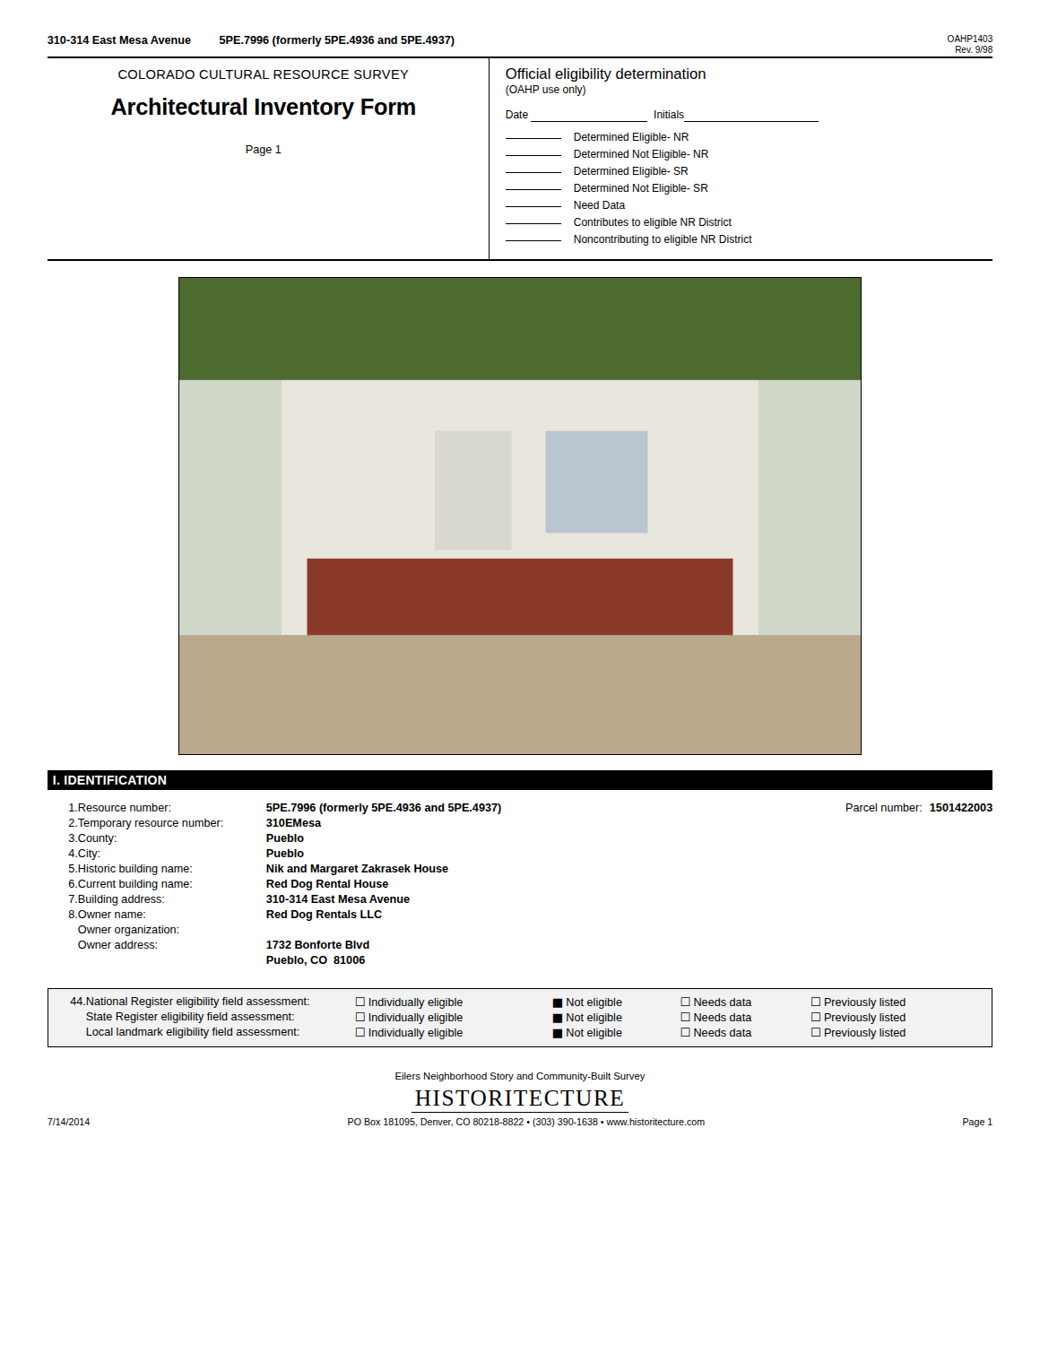310-314 East Mesa Avenue 5PE.7996 (formerly 5PE.4936 and 5PE.4937)
OAHP1403
Rev. 9/98
COLORADO CULTURAL RESOURCE SURVEY
Architectural Inventory Form
Page 1
Official eligibility determination
(OAHP use only)
Date Initials
Determined Eligible- NR
Determined Not Eligible- NR
Determined Eligible- SR
Determined Not Eligible- SR
Need Data
Contributes to eligible NR District
Noncontributing to eligible NR District
I. IDENTIFICATION
| 1. | Resource number: | 5PE.7996 (formerly 5PE.4936 and 5PE.4937) | Parcel number: 1501422003 |
| 2. | Temporary resource number: | 310EMesa |
| 3. | County: | Pueblo |
| 4. | City: | Pueblo |
| 5. | Historic building name: | Nik and Margaret Zakrasek House |
| 6. | Current building name: | Red Dog Rental House |
| 7. | Building address: | 310-314 East Mesa Avenue |
| 8. | Owner name: | Red Dog Rentals LLC |
| | Owner organization: | |
| | Owner address: | 1732 Bonforte Blvd |
| | | Pueblo, CO 81006 |
| 44. | National Register eligibility field assessment: | ☐ Individually eligible | ■ Not eligible | ☐ Needs data | ☐ Previously listed |
| | State Register eligibility field assessment: | ☐ Individually eligible | ■ Not eligible | ☐ Needs data | ☐ Previously listed |
| | Local landmark eligibility field assessment: | ☐ Individually eligible | ■ Not eligible | ☐ Needs data | ☐ Previously listed |
Eilers Neighborhood Story and Community-Built Survey
HISTORITECTURE
7/14/2014
PO Box 181095, Denver, CO 80218-8822 • (303) 390-1638 • www.historitecture.com
Page 1